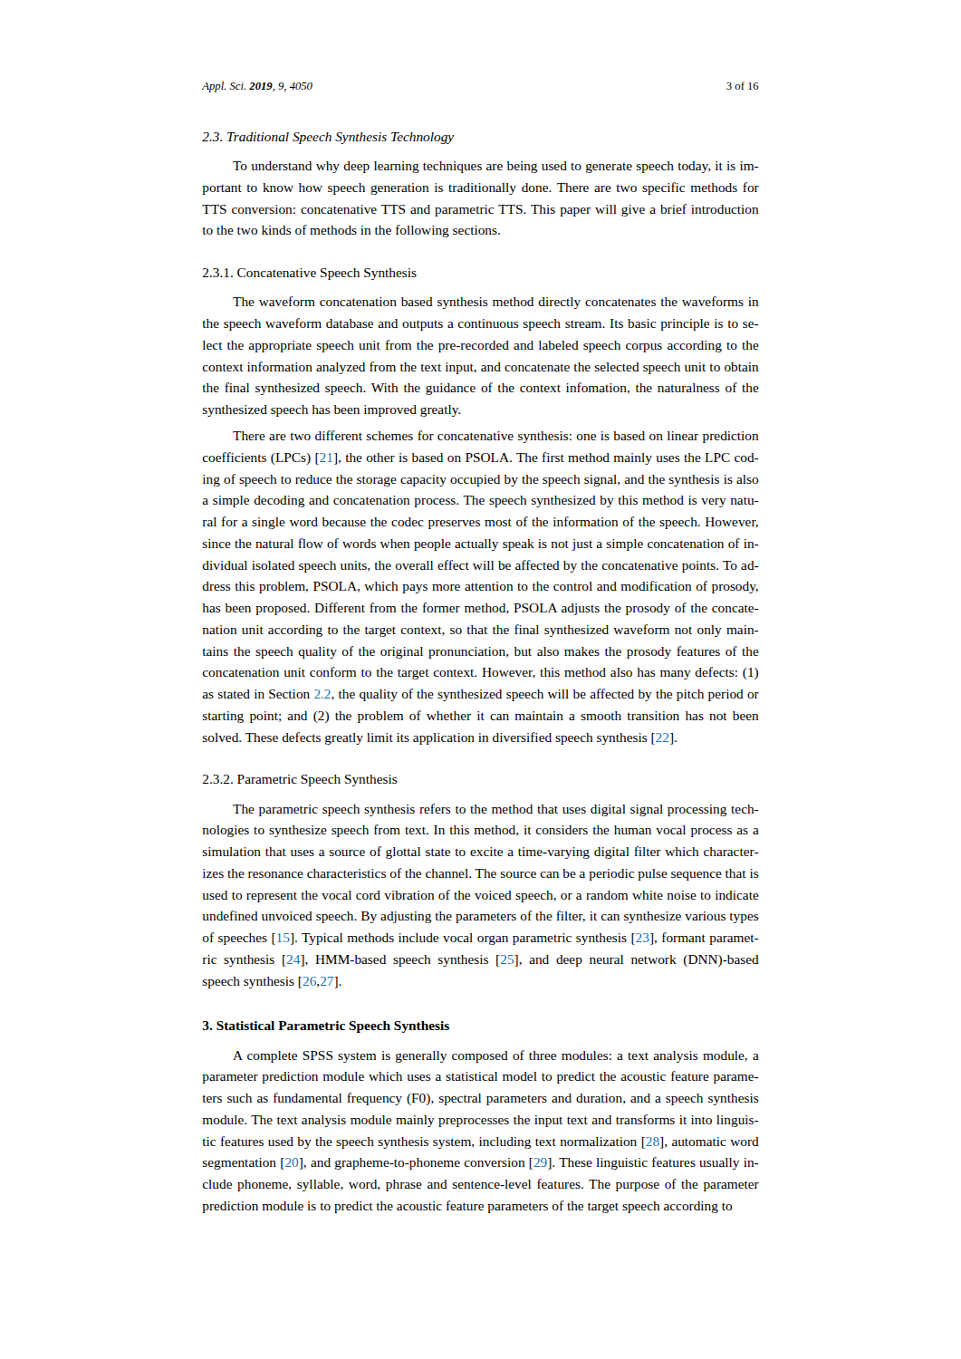Appl. Sci. 2019, 9, 4050
3 of 16
2.3. Traditional Speech Synthesis Technology
To understand why deep learning techniques are being used to generate speech today, it is important to know how speech generation is traditionally done. There are two specific methods for TTS conversion: concatenative TTS and parametric TTS. This paper will give a brief introduction to the two kinds of methods in the following sections.
2.3.1. Concatenative Speech Synthesis
The waveform concatenation based synthesis method directly concatenates the waveforms in the speech waveform database and outputs a continuous speech stream. Its basic principle is to select the appropriate speech unit from the pre-recorded and labeled speech corpus according to the context information analyzed from the text input, and concatenate the selected speech unit to obtain the final synthesized speech. With the guidance of the context infomation, the naturalness of the synthesized speech has been improved greatly.
There are two different schemes for concatenative synthesis: one is based on linear prediction coefficients (LPCs) [21], the other is based on PSOLA. The first method mainly uses the LPC coding of speech to reduce the storage capacity occupied by the speech signal, and the synthesis is also a simple decoding and concatenation process. The speech synthesized by this method is very natural for a single word because the codec preserves most of the information of the speech. However, since the natural flow of words when people actually speak is not just a simple concatenation of individual isolated speech units, the overall effect will be affected by the concatenative points. To address this problem, PSOLA, which pays more attention to the control and modification of prosody, has been proposed. Different from the former method, PSOLA adjusts the prosody of the concatenation unit according to the target context, so that the final synthesized waveform not only maintains the speech quality of the original pronunciation, but also makes the prosody features of the concatenation unit conform to the target context. However, this method also has many defects: (1) as stated in Section 2.2, the quality of the synthesized speech will be affected by the pitch period or starting point; and (2) the problem of whether it can maintain a smooth transition has not been solved. These defects greatly limit its application in diversified speech synthesis [22].
2.3.2. Parametric Speech Synthesis
The parametric speech synthesis refers to the method that uses digital signal processing technologies to synthesize speech from text. In this method, it considers the human vocal process as a simulation that uses a source of glottal state to excite a time-varying digital filter which characterizes the resonance characteristics of the channel. The source can be a periodic pulse sequence that is used to represent the vocal cord vibration of the voiced speech, or a random white noise to indicate undefined unvoiced speech. By adjusting the parameters of the filter, it can synthesize various types of speeches [15]. Typical methods include vocal organ parametric synthesis [23], formant parametric synthesis [24], HMM-based speech synthesis [25], and deep neural network (DNN)-based speech synthesis [26,27].
3. Statistical Parametric Speech Synthesis
A complete SPSS system is generally composed of three modules: a text analysis module, a parameter prediction module which uses a statistical model to predict the acoustic feature parameters such as fundamental frequency (F0), spectral parameters and duration, and a speech synthesis module. The text analysis module mainly preprocesses the input text and transforms it into linguistic features used by the speech synthesis system, including text normalization [28], automatic word segmentation [20], and grapheme-to-phoneme conversion [29]. These linguistic features usually include phoneme, syllable, word, phrase and sentence-level features. The purpose of the parameter prediction module is to predict the acoustic feature parameters of the target speech according to